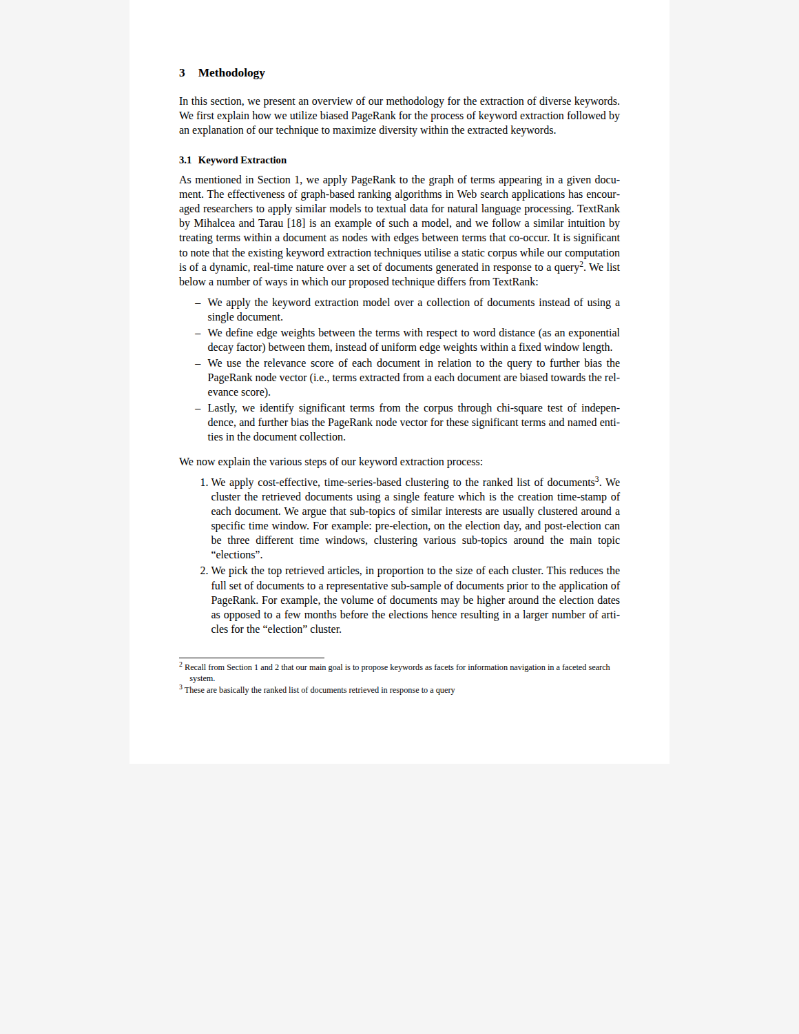3 Methodology
In this section, we present an overview of our methodology for the extraction of diverse keywords. We first explain how we utilize biased PageRank for the process of keyword extraction followed by an explanation of our technique to maximize diversity within the extracted keywords.
3.1 Keyword Extraction
As mentioned in Section 1, we apply PageRank to the graph of terms appearing in a given document. The effectiveness of graph-based ranking algorithms in Web search applications has encouraged researchers to apply similar models to textual data for natural language processing. TextRank by Mihalcea and Tarau [18] is an example of such a model, and we follow a similar intuition by treating terms within a document as nodes with edges between terms that co-occur. It is significant to note that the existing keyword extraction techniques utilise a static corpus while our computation is of a dynamic, real-time nature over a set of documents generated in response to a query2. We list below a number of ways in which our proposed technique differs from TextRank:
We apply the keyword extraction model over a collection of documents instead of using a single document.
We define edge weights between the terms with respect to word distance (as an exponential decay factor) between them, instead of uniform edge weights within a fixed window length.
We use the relevance score of each document in relation to the query to further bias the PageRank node vector (i.e., terms extracted from a each document are biased towards the relevance score).
Lastly, we identify significant terms from the corpus through chi-square test of independence, and further bias the PageRank node vector for these significant terms and named entities in the document collection.
We now explain the various steps of our keyword extraction process:
We apply cost-effective, time-series-based clustering to the ranked list of documents3. We cluster the retrieved documents using a single feature which is the creation time-stamp of each document. We argue that sub-topics of similar interests are usually clustered around a specific time window. For example: pre-election, on the election day, and post-election can be three different time windows, clustering various sub-topics around the main topic “elections”.
We pick the top retrieved articles, in proportion to the size of each cluster. This reduces the full set of documents to a representative sub-sample of documents prior to the application of PageRank. For example, the volume of documents may be higher around the election dates as opposed to a few months before the elections hence resulting in a larger number of articles for the “election” cluster.
2 Recall from Section 1 and 2 that our main goal is to propose keywords as facets for information navigation in a faceted search system.
3 These are basically the ranked list of documents retrieved in response to a query